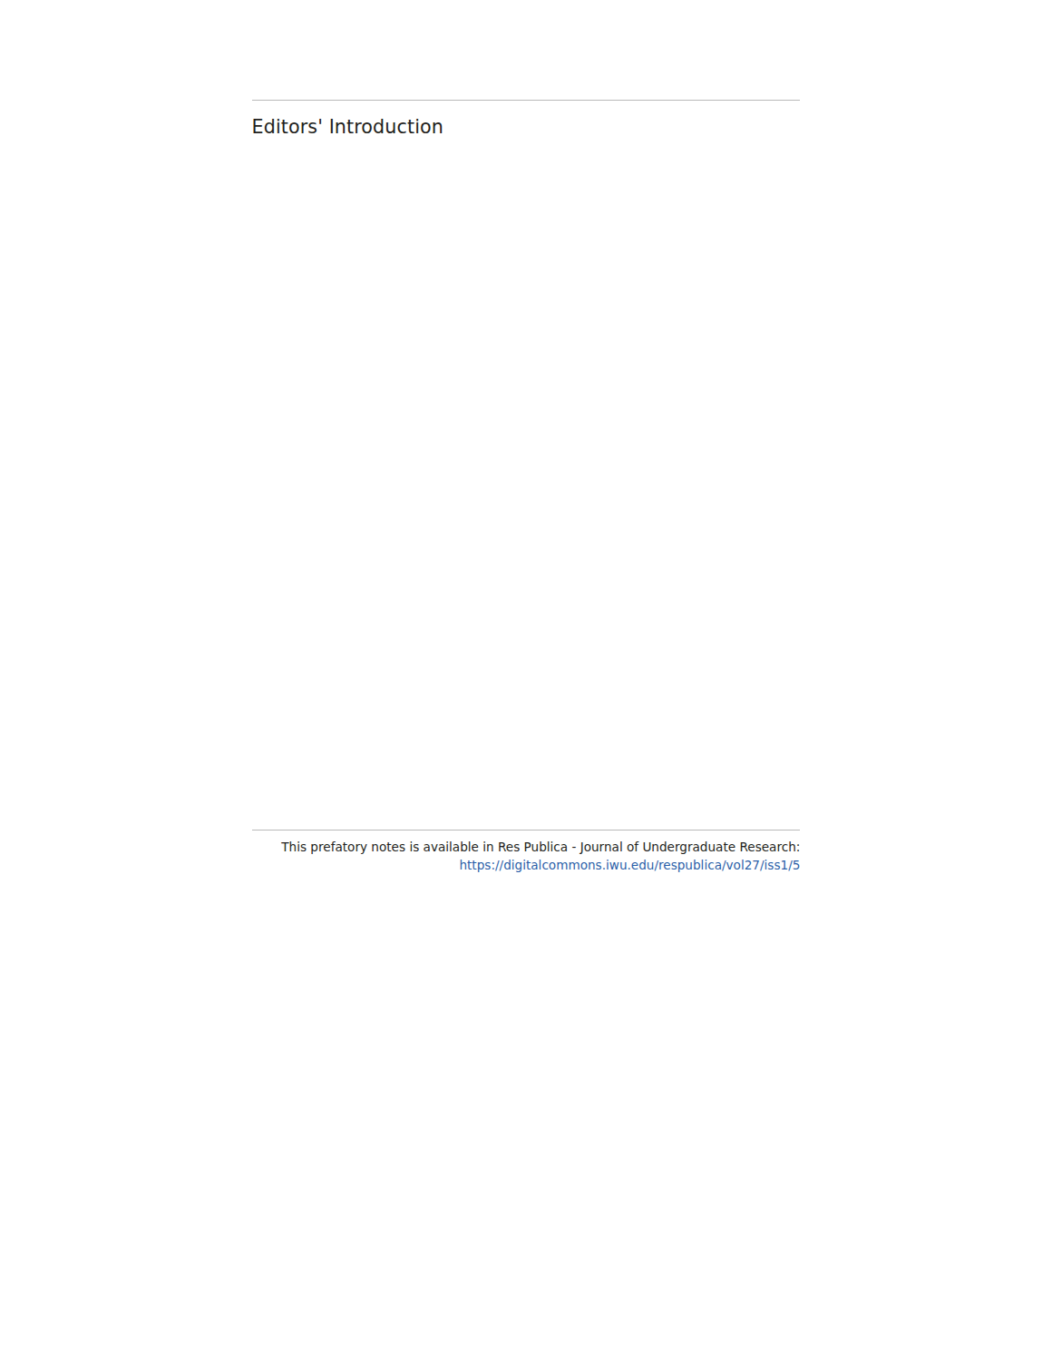Editors' Introduction
This prefatory notes is available in Res Publica - Journal of Undergraduate Research:
https://digitalcommons.iwu.edu/respublica/vol27/iss1/5